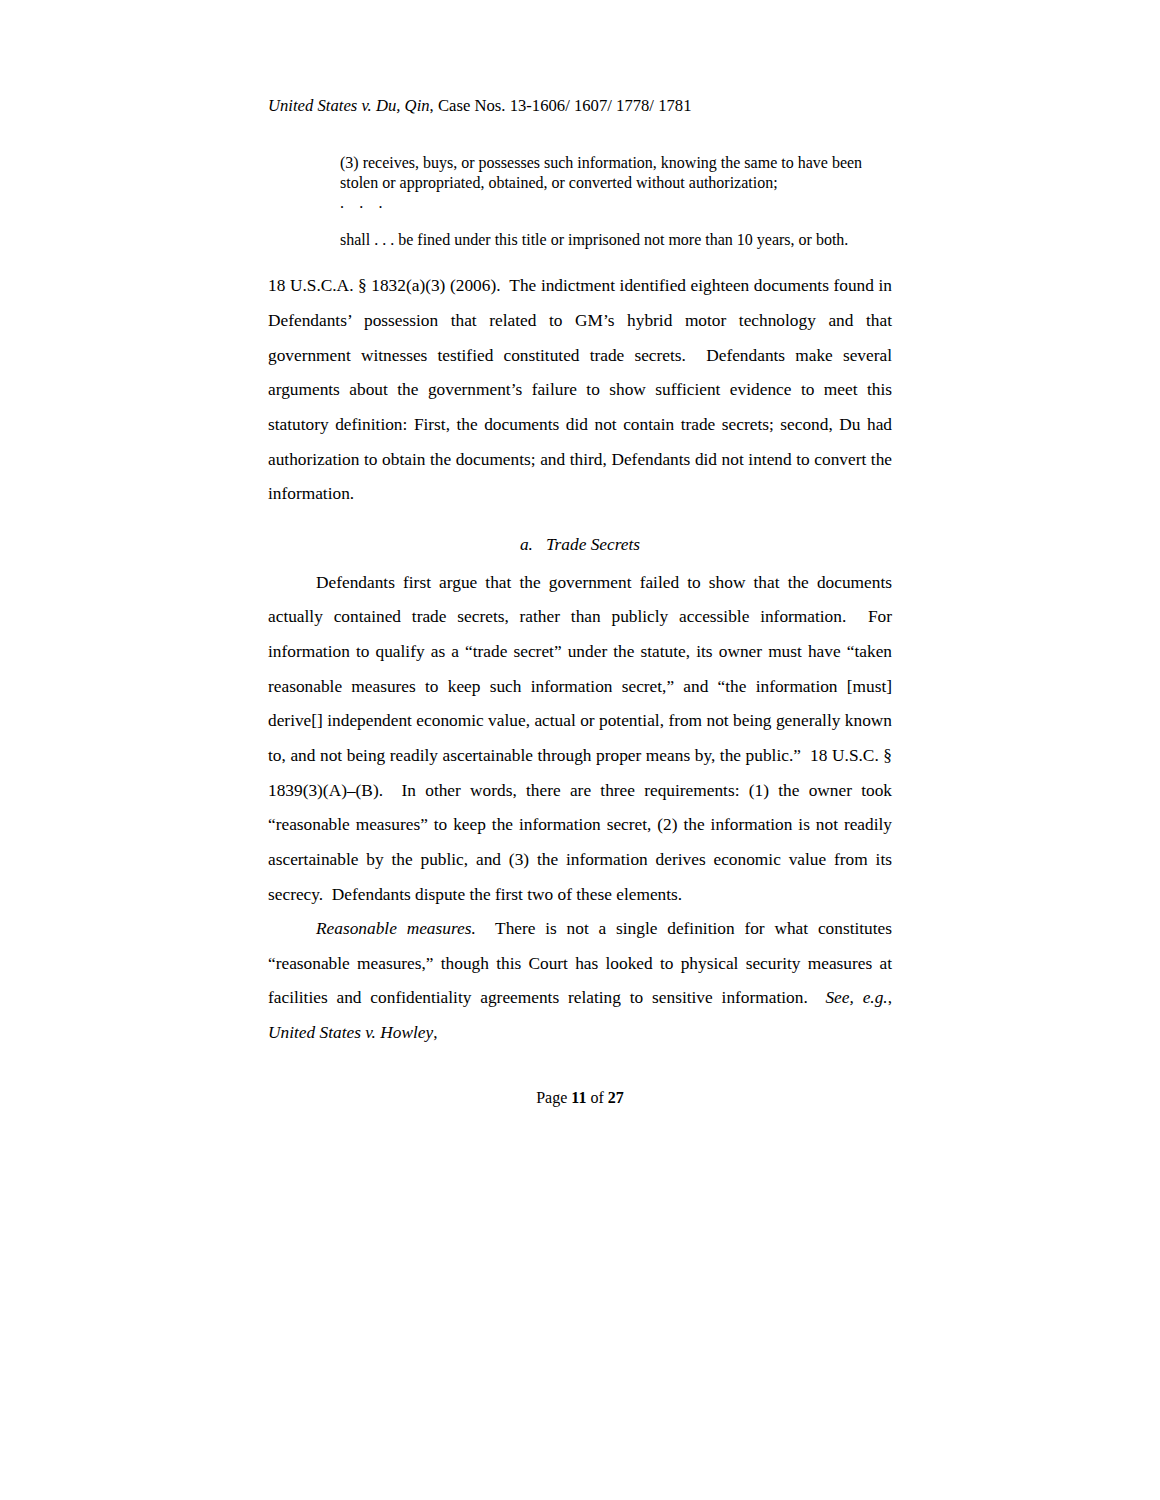United States v. Du, Qin, Case Nos. 13-1606/ 1607/ 1778/ 1781
(3) receives, buys, or possesses such information, knowing the same to have been stolen or appropriated, obtained, or converted without authorization;
. . .
shall . . . be fined under this title or imprisoned not more than 10 years, or both.
18 U.S.C.A. § 1832(a)(3) (2006). The indictment identified eighteen documents found in Defendants’ possession that related to GM’s hybrid motor technology and that government witnesses testified constituted trade secrets. Defendants make several arguments about the government’s failure to show sufficient evidence to meet this statutory definition: First, the documents did not contain trade secrets; second, Du had authorization to obtain the documents; and third, Defendants did not intend to convert the information.
a. Trade Secrets
Defendants first argue that the government failed to show that the documents actually contained trade secrets, rather than publicly accessible information. For information to qualify as a “trade secret” under the statute, its owner must have “taken reasonable measures to keep such information secret,” and “the information [must] derive[] independent economic value, actual or potential, from not being generally known to, and not being readily ascertainable through proper means by, the public.” 18 U.S.C. § 1839(3)(A)–(B). In other words, there are three requirements: (1) the owner took “reasonable measures” to keep the information secret, (2) the information is not readily ascertainable by the public, and (3) the information derives economic value from its secrecy. Defendants dispute the first two of these elements.
Reasonable measures. There is not a single definition for what constitutes “reasonable measures,” though this Court has looked to physical security measures at facilities and confidentiality agreements relating to sensitive information. See, e.g., United States v. Howley,
Page 11 of 27